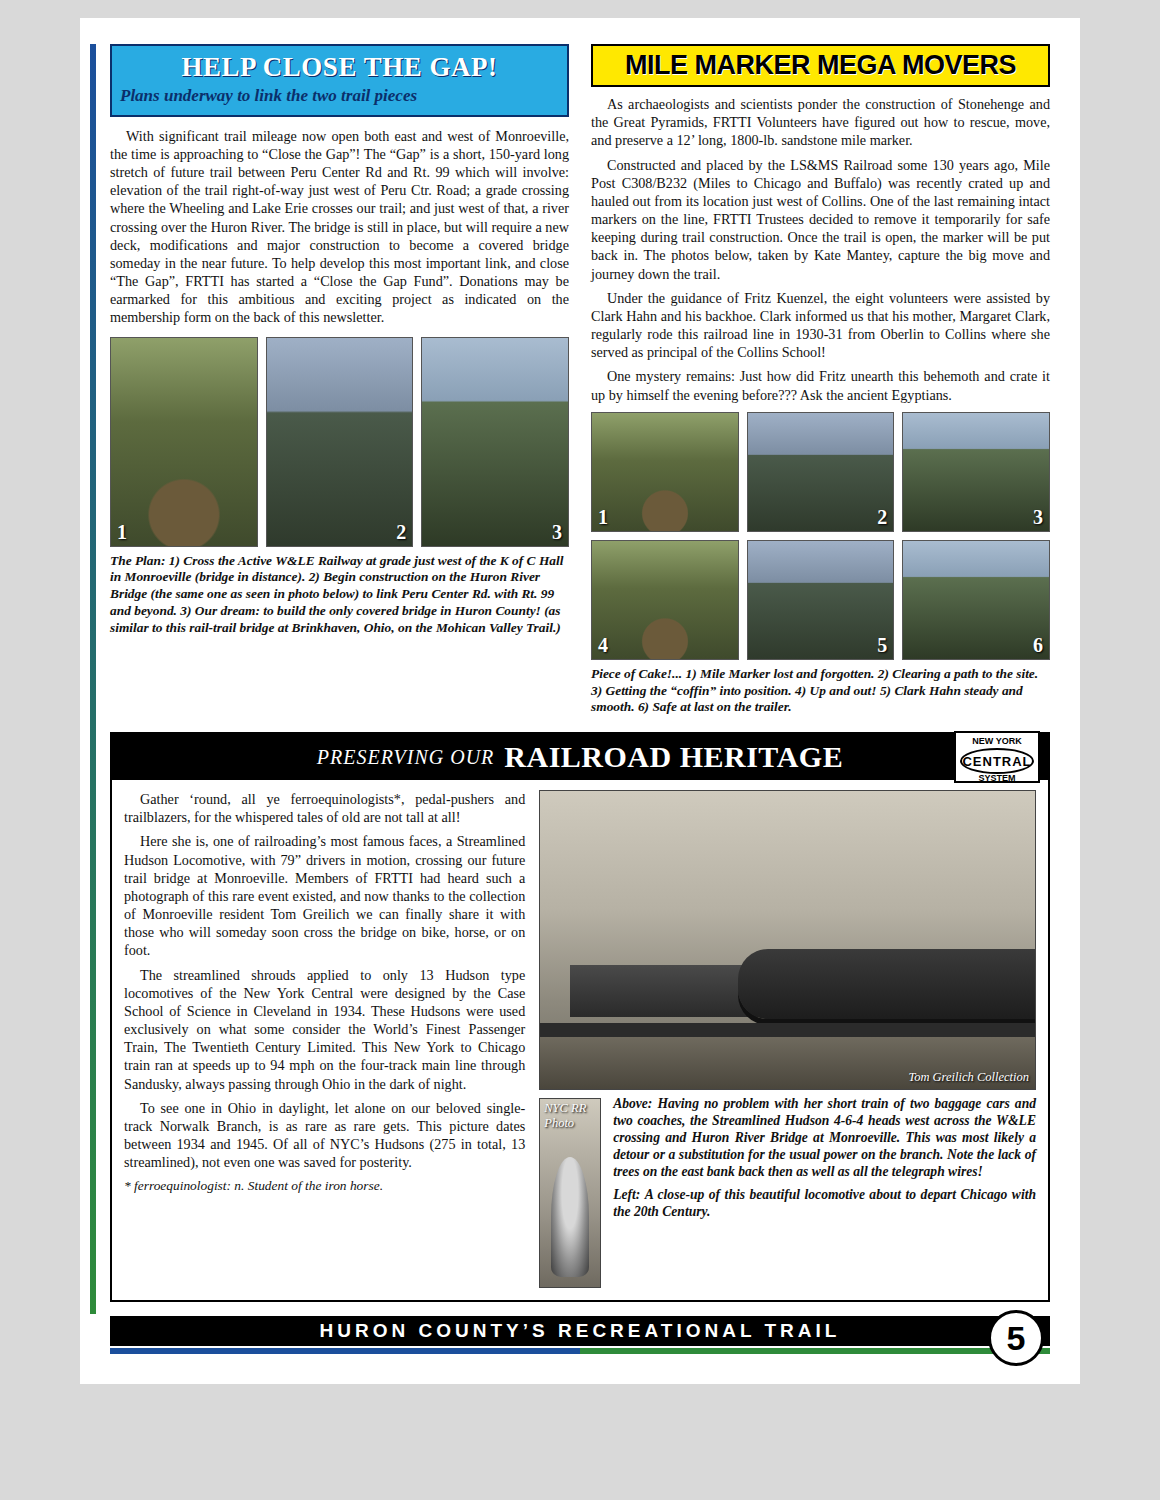HELP CLOSE THE GAP!
Plans underway to link the two trail pieces
With significant trail mileage now open both east and west of Monroeville, the time is approaching to “Close the Gap”! The “Gap” is a short, 150-yard long stretch of future trail between Peru Center Rd and Rt. 99 which will involve: elevation of the trail right-of-way just west of Peru Ctr. Road; a grade crossing where the Wheeling and Lake Erie crosses our trail; and just west of that, a river crossing over the Huron River. The bridge is still in place, but will require a new deck, modifications and major construction to become a covered bridge someday in the near future. To help develop this most important link, and close “The Gap”, FRTTI has started a “Close the Gap Fund”. Donations may be earmarked for this ambitious and exciting project as indicated on the membership form on the back of this newsletter.
1
2
3
The Plan: 1) Cross the Active W&LE Railway at grade just west of the K of C Hall in Monroeville (bridge in distance). 2) Begin construction on the Huron River Bridge (the same one as seen in photo below) to link Peru Center Rd. with Rt. 99 and beyond. 3) Our dream: to build the only covered bridge in Huron County! (as similar to this rail-trail bridge at Brinkhaven, Ohio, on the Mohican Valley Trail.)
MILE MARKER MEGA MOVERS
As archaeologists and scientists ponder the construction of Stonehenge and the Great Pyramids, FRTTI Volunteers have figured out how to rescue, move, and preserve a 12’ long, 1800-lb. sandstone mile marker.
Constructed and placed by the LS&MS Railroad some 130 years ago, Mile Post C308/B232 (Miles to Chicago and Buffalo) was recently crated up and hauled out from its location just west of Collins. One of the last remaining intact markers on the line, FRTTI Trustees decided to remove it temporarily for safe keeping during trail construction. Once the trail is open, the marker will be put back in. The photos below, taken by Kate Mantey, capture the big move and journey down the trail.
Under the guidance of Fritz Kuenzel, the eight volunteers were assisted by Clark Hahn and his backhoe. Clark informed us that his mother, Margaret Clark, regularly rode this railroad line in 1930-31 from Oberlin to Collins where she served as principal of the Collins School!
One mystery remains: Just how did Fritz unearth this behemoth and crate it up by himself the evening before??? Ask the ancient Egyptians.
1
2
3
4
5
6
Piece of Cake!... 1) Mile Marker lost and forgotten. 2) Clearing a path to the site. 3) Getting the “coffin” into position. 4) Up and out! 5) Clark Hahn steady and smooth. 6) Safe at last on the trailer.
PRESERVING OUR RAILROAD HERITAGE
NEW YORK
CENTRAL
SYSTEM
Gather ‘round, all ye ferroequinologists*, pedal-pushers and trailblazers, for the whispered tales of old are not tall at all!
Here she is, one of railroading’s most famous faces, a Streamlined Hudson Locomotive, with 79” drivers in motion, crossing our future trail bridge at Monroeville. Members of FRTTI had heard such a photograph of this rare event existed, and now thanks to the collection of Monroeville resident Tom Greilich we can finally share it with those who will someday soon cross the bridge on bike, horse, or on foot.
The streamlined shrouds applied to only 13 Hudson type locomotives of the New York Central were designed by the Case School of Science in Cleveland in 1934. These Hudsons were used exclusively on what some consider the World’s Finest Passenger Train, The Twentieth Century Limited. This New York to Chicago train ran at speeds up to 94 mph on the four-track main line through Sandusky, always passing through Ohio in the dark of night.
To see one in Ohio in daylight, let alone on our beloved single-track Norwalk Branch, is as rare as rare gets. This picture dates between 1934 and 1945. Of all of NYC’s Hudsons (275 in total, 13 streamlined), not even one was saved for posterity.
* ferroequinologist: n. Student of the iron horse.
Tom Greilich Collection
NYC RR Photo
Above: Having no problem with her short train of two baggage cars and two coaches, the Streamlined Hudson 4-6-4 heads west across the W&LE crossing and Huron River Bridge at Monroeville. This was most likely a detour or a substitution for the usual power on the branch. Note the lack of trees on the east bank back then as well as all the telegraph wires!
Left: A close-up of this beautiful locomotive about to depart Chicago with the 20th Century.
HURON COUNTY’S RECREATIONAL TRAIL
5